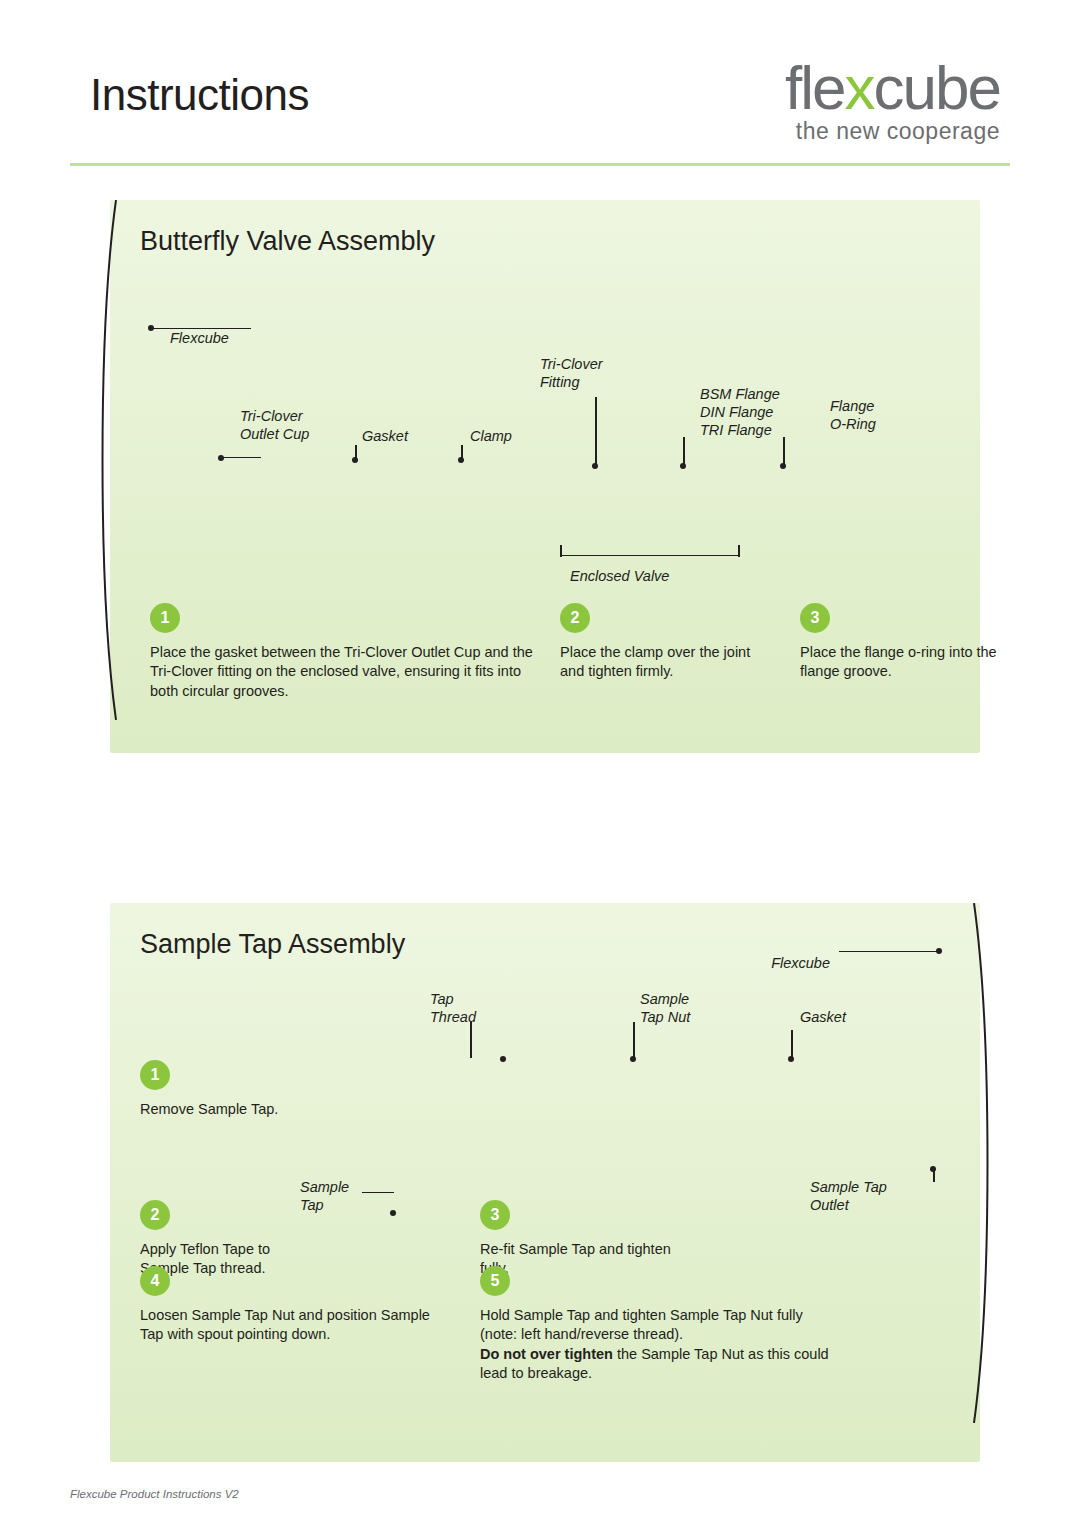Instructions
flexcube
the new cooperage
Butterfly Valve Assembly
Flexcube Tri-Clover
Outlet Cup Gasket Clamp Tri-Clover
Fitting BSM Flange
DIN Flange
TRI Flange Flange
O-Ring Enclosed Valve
1
Place the gasket between the Tri-Clover Outlet Cup and the Tri-Clover fitting on the enclosed valve, ensuring it fits into both circular grooves.
2
Place the clamp over the joint and tighten firmly.
3
Place the flange o-ring into the flange groove.
Sample Tap Assembly
Flexcube Tap
Thread Sample
Tap Nut Gasket Sample
Tap Sample Tap
Outlet
1
Remove Sample Tap.
2
Apply Teflon Tape to Sample Tap thread.
3
Re-fit Sample Tap and tighten fully.
4
Loosen Sample Tap Nut and position Sample Tap with spout pointing down.
5
Hold Sample Tap and tighten Sample Tap Nut fully (note: left hand/reverse thread).
Do not over tighten the Sample Tap Nut as this could lead to breakage.
Flexcube Product Instructions V2